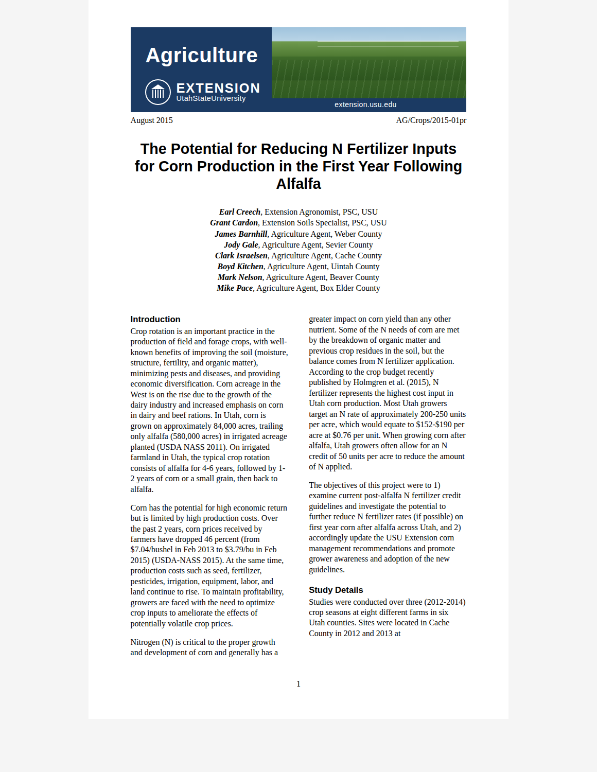Agriculture
EXTENSION
UtahStateUniversity
extension.usu.edu
August 2015 AG/Crops/2015-01pr
The Potential for Reducing N Fertilizer Inputs for Corn Production in the First Year Following Alfalfa
Earl Creech, Extension Agronomist, PSC, USU
Grant Cardon, Extension Soils Specialist, PSC, USU
James Barnhill, Agriculture Agent, Weber County
Jody Gale, Agriculture Agent, Sevier County
Clark Israelsen, Agriculture Agent, Cache County
Boyd Kitchen, Agriculture Agent, Uintah County
Mark Nelson, Agriculture Agent, Beaver County
Mike Pace, Agriculture Agent, Box Elder County
Introduction
Crop rotation is an important practice in the production of field and forage crops, with well-known benefits of improving the soil (moisture, structure, fertility, and organic matter), minimizing pests and diseases, and providing economic diversification. Corn acreage in the West is on the rise due to the growth of the dairy industry and increased emphasis on corn in dairy and beef rations. In Utah, corn is grown on approximately 84,000 acres, trailing only alfalfa (580,000 acres) in irrigated acreage planted (USDA NASS 2011). On irrigated farmland in Utah, the typical crop rotation consists of alfalfa for 4-6 years, followed by 1-2 years of corn or a small grain, then back to alfalfa.
Corn has the potential for high economic return but is limited by high production costs. Over the past 2 years, corn prices received by farmers have dropped 46 percent (from $7.04/bushel in Feb 2013 to $3.79/bu in Feb 2015) (USDA-NASS 2015). At the same time, production costs such as seed, fertilizer, pesticides, irrigation, equipment, labor, and land continue to rise. To maintain profitability, growers are faced with the need to optimize crop inputs to ameliorate the effects of potentially volatile crop prices.
Nitrogen (N) is critical to the proper growth and development of corn and generally has a greater impact on corn yield than any other nutrient. Some of the N needs of corn are met by the breakdown of organic matter and previous crop residues in the soil, but the balance comes from N fertilizer application. According to the crop budget recently published by Holmgren et al. (2015), N fertilizer represents the highest cost input in Utah corn production. Most Utah growers target an N rate of approximately 200-250 units per acre, which would equate to $152-$190 per acre at $0.76 per unit. When growing corn after alfalfa, Utah growers often allow for an N credit of 50 units per acre to reduce the amount of N applied.
The objectives of this project were to 1) examine current post-alfalfa N fertilizer credit guidelines and investigate the potential to further reduce N fertilizer rates (if possible) on first year corn after alfalfa across Utah, and 2) accordingly update the USU Extension corn management recommendations and promote grower awareness and adoption of the new guidelines.
Study Details
Studies were conducted over three (2012-2014) crop seasons at eight different farms in six Utah counties. Sites were located in Cache County in 2012 and 2013 at
1